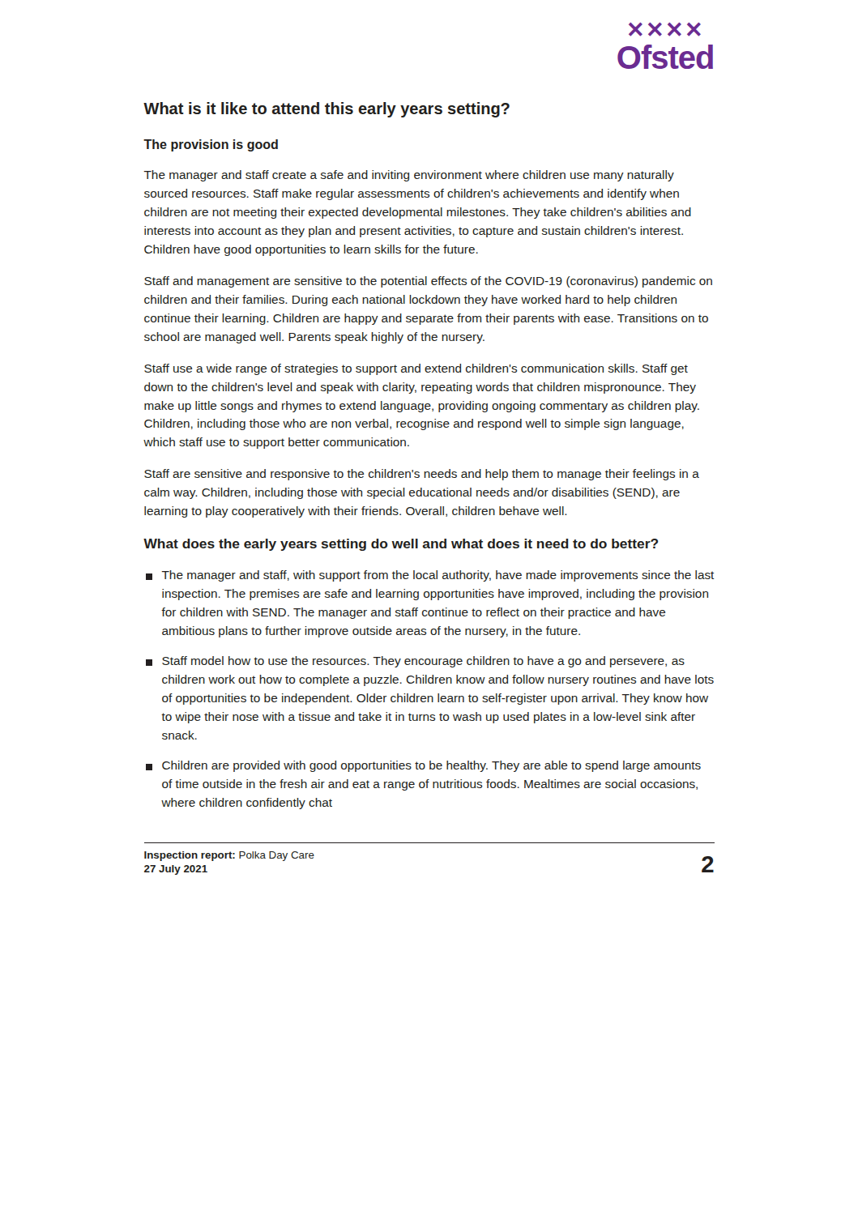✕✕✕✕
Ofsted
What is it like to attend this early years setting?
The provision is good
The manager and staff create a safe and inviting environment where children use many naturally sourced resources. Staff make regular assessments of children's achievements and identify when children are not meeting their expected developmental milestones. They take children's abilities and interests into account as they plan and present activities, to capture and sustain children's interest. Children have good opportunities to learn skills for the future.
Staff and management are sensitive to the potential effects of the COVID-19 (coronavirus) pandemic on children and their families. During each national lockdown they have worked hard to help children continue their learning. Children are happy and separate from their parents with ease. Transitions on to school are managed well. Parents speak highly of the nursery.
Staff use a wide range of strategies to support and extend children's communication skills. Staff get down to the children's level and speak with clarity, repeating words that children mispronounce. They make up little songs and rhymes to extend language, providing ongoing commentary as children play. Children, including those who are non verbal, recognise and respond well to simple sign language, which staff use to support better communication.
Staff are sensitive and responsive to the children's needs and help them to manage their feelings in a calm way. Children, including those with special educational needs and/or disabilities (SEND), are learning to play cooperatively with their friends. Overall, children behave well.
What does the early years setting do well and what does it need to do better?
The manager and staff, with support from the local authority, have made improvements since the last inspection. The premises are safe and learning opportunities have improved, including the provision for children with SEND. The manager and staff continue to reflect on their practice and have ambitious plans to further improve outside areas of the nursery, in the future.
Staff model how to use the resources. They encourage children to have a go and persevere, as children work out how to complete a puzzle. Children know and follow nursery routines and have lots of opportunities to be independent. Older children learn to self-register upon arrival. They know how to wipe their nose with a tissue and take it in turns to wash up used plates in a low-level sink after snack.
Children are provided with good opportunities to be healthy. They are able to spend large amounts of time outside in the fresh air and eat a range of nutritious foods. Mealtimes are social occasions, where children confidently chat
Inspection report: Polka Day Care
27 July 2021
2